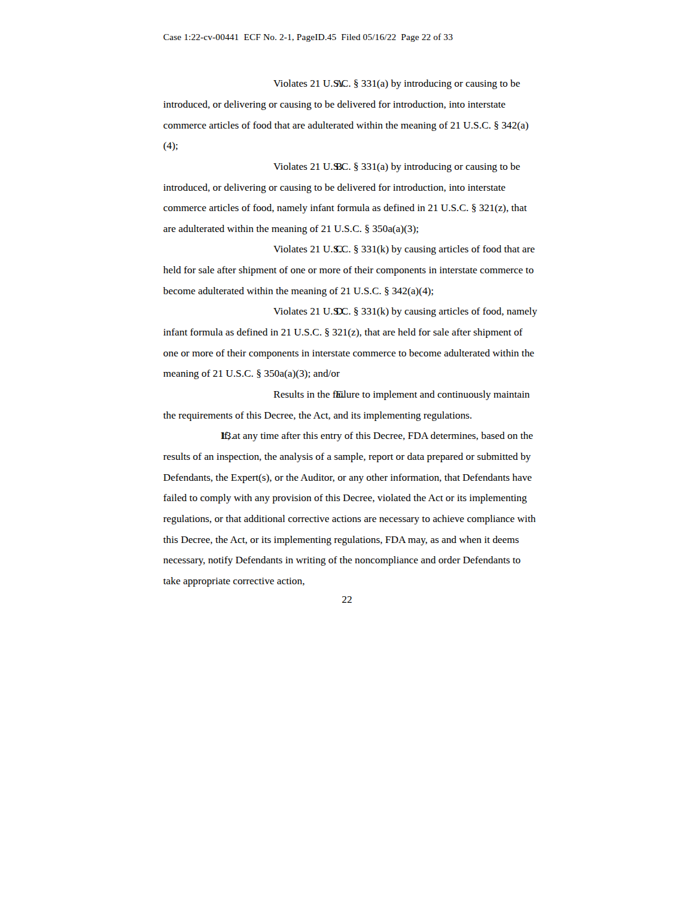Case 1:22-cv-00441 ECF No. 2-1, PageID.45 Filed 05/16/22 Page 22 of 33
A. Violates 21 U.S.C. § 331(a) by introducing or causing to be introduced, or delivering or causing to be delivered for introduction, into interstate commerce articles of food that are adulterated within the meaning of 21 U.S.C. § 342(a)(4);
B. Violates 21 U.S.C. § 331(a) by introducing or causing to be introduced, or delivering or causing to be delivered for introduction, into interstate commerce articles of food, namely infant formula as defined in 21 U.S.C. § 321(z), that are adulterated within the meaning of 21 U.S.C. § 350a(a)(3);
C. Violates 21 U.S.C. § 331(k) by causing articles of food that are held for sale after shipment of one or more of their components in interstate commerce to become adulterated within the meaning of 21 U.S.C. § 342(a)(4);
D. Violates 21 U.S.C. § 331(k) by causing articles of food, namely infant formula as defined in 21 U.S.C. § 321(z), that are held for sale after shipment of one or more of their components in interstate commerce to become adulterated within the meaning of 21 U.S.C. § 350a(a)(3); and/or
E. Results in the failure to implement and continuously maintain the requirements of this Decree, the Act, and its implementing regulations.
13. If, at any time after this entry of this Decree, FDA determines, based on the results of an inspection, the analysis of a sample, report or data prepared or submitted by Defendants, the Expert(s), or the Auditor, or any other information, that Defendants have failed to comply with any provision of this Decree, violated the Act or its implementing regulations, or that additional corrective actions are necessary to achieve compliance with this Decree, the Act, or its implementing regulations, FDA may, as and when it deems necessary, notify Defendants in writing of the noncompliance and order Defendants to take appropriate corrective action,
22